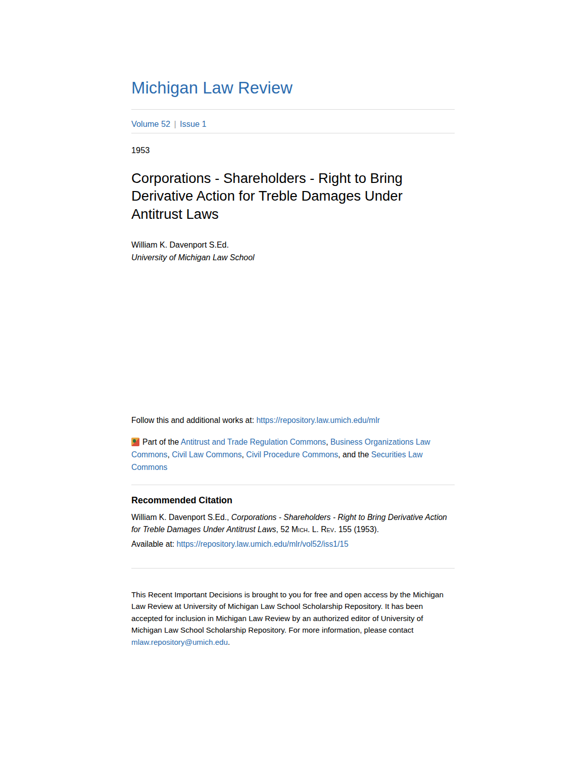Michigan Law Review
Volume 52|Issue 1
1953
Corporations - Shareholders - Right to Bring Derivative Action for Treble Damages Under Antitrust Laws
William K. Davenport S.Ed.
University of Michigan Law School
Follow this and additional works at: https://repository.law.umich.edu/mlr
Part of the Antitrust and Trade Regulation Commons, Business Organizations Law Commons, Civil Law Commons, Civil Procedure Commons, and the Securities Law Commons
Recommended Citation
William K. Davenport S.Ed., Corporations - Shareholders - Right to Bring Derivative Action for Treble Damages Under Antitrust Laws, 52 Mich. L. Rev. 155 (1953).
Available at: https://repository.law.umich.edu/mlr/vol52/iss1/15
This Recent Important Decisions is brought to you for free and open access by the Michigan Law Review at University of Michigan Law School Scholarship Repository. It has been accepted for inclusion in Michigan Law Review by an authorized editor of University of Michigan Law School Scholarship Repository. For more information, please contact mlaw.repository@umich.edu.